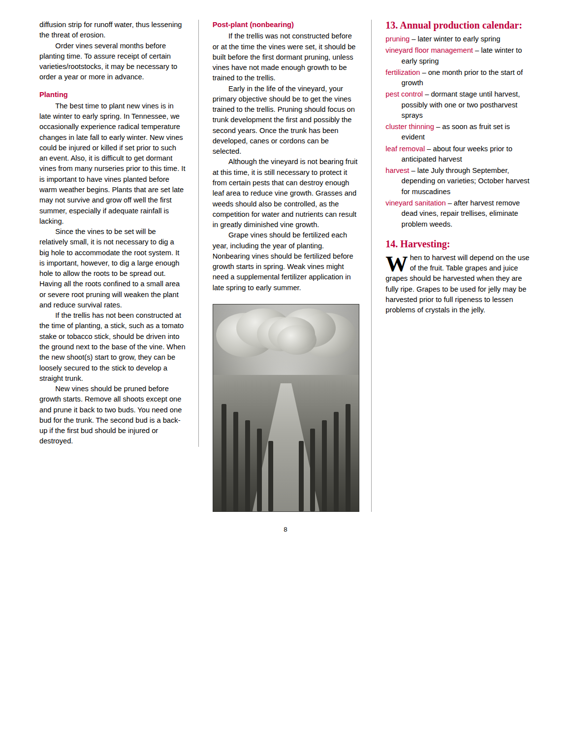diffusion strip for runoff water, thus lessening the threat of erosion.
Order vines several months before planting time. To assure receipt of certain varieties/rootstocks, it may be necessary to order a year or more in advance.
Planting
The best time to plant new vines is in late winter to early spring. In Tennessee, we occasionally experience radical temperature changes in late fall to early winter. New vines could be injured or killed if set prior to such an event. Also, it is difficult to get dormant vines from many nurseries prior to this time. It is important to have vines planted before warm weather begins. Plants that are set late may not survive and grow off well the first summer, especially if adequate rainfall is lacking.
Since the vines to be set will be relatively small, it is not necessary to dig a big hole to accommodate the root system. It is important, however, to dig a large enough hole to allow the roots to be spread out. Having all the roots confined to a small area or severe root pruning will weaken the plant and reduce survival rates.
If the trellis has not been constructed at the time of planting, a stick, such as a tomato stake or tobacco stick, should be driven into the ground next to the base of the vine. When the new shoot(s) start to grow, they can be loosely secured to the stick to develop a straight trunk.
New vines should be pruned before growth starts. Remove all shoots except one and prune it back to two buds. You need one bud for the trunk. The second bud is a back-up if the first bud should be injured or destroyed.
Post-plant (nonbearing)
If the trellis was not constructed before or at the time the vines were set, it should be built before the first dormant pruning, unless vines have not made enough growth to be trained to the trellis.
Early in the life of the vineyard, your primary objective should be to get the vines trained to the trellis. Pruning should focus on trunk development the first and possibly the second years. Once the trunk has been developed, canes or cordons can be selected.
Although the vineyard is not bearing fruit at this time, it is still necessary to protect it from certain pests that can destroy enough leaf area to reduce vine growth. Grasses and weeds should also be controlled, as the competition for water and nutrients can result in greatly diminished vine growth.
Grape vines should be fertilized each year, including the year of planting. Nonbearing vines should be fertilized before growth starts in spring. Weak vines might need a supplemental fertilizer application in late spring to early summer.
13. Annual production calendar:
pruning – later winter to early spring
vineyard floor management – late winter to early spring
fertilization – one month prior to the start of growth
pest control – dormant stage until harvest, possibly with one or two postharvest sprays
cluster thinning – as soon as fruit set is evident
leaf removal – about four weeks prior to anticipated harvest
harvest – late July through September, depending on varieties; October harvest for muscadines
vineyard sanitation – after harvest remove dead vines, repair trellises, eliminate problem weeds.
14. Harvesting:
When to harvest will depend on the use of the fruit. Table grapes and juice grapes should be harvested when they are fully ripe. Grapes to be used for jelly may be harvested prior to full ripeness to lessen problems of crystals in the jelly.
8